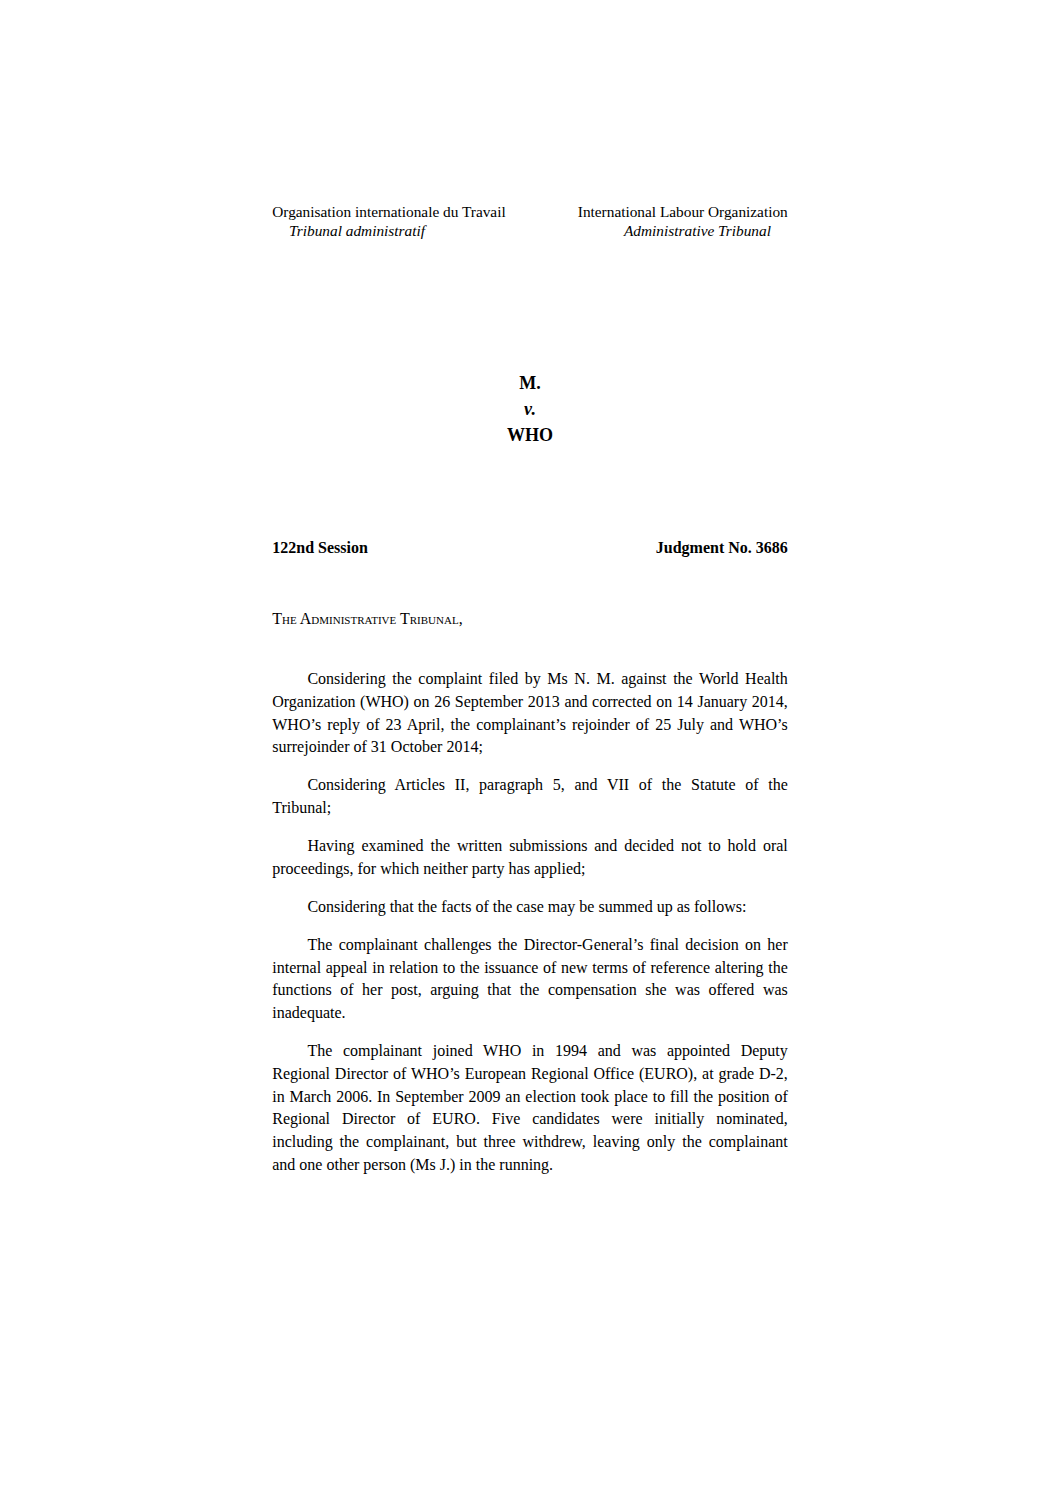Organisation internationale du Travail
Tribunal administratif
International Labour Organization
Administrative Tribunal
M.
v.
WHO
122nd Session
Judgment No. 3686
The Administrative Tribunal,
Considering the complaint filed by Ms N. M. against the World Health Organization (WHO) on 26 September 2013 and corrected on 14 January 2014, WHO’s reply of 23 April, the complainant’s rejoinder of 25 July and WHO’s surrejoinder of 31 October 2014;
Considering Articles II, paragraph 5, and VII of the Statute of the Tribunal;
Having examined the written submissions and decided not to hold oral proceedings, for which neither party has applied;
Considering that the facts of the case may be summed up as follows:
The complainant challenges the Director-General’s final decision on her internal appeal in relation to the issuance of new terms of reference altering the functions of her post, arguing that the compensation she was offered was inadequate.
The complainant joined WHO in 1994 and was appointed Deputy Regional Director of WHO’s European Regional Office (EURO), at grade D-2, in March 2006. In September 2009 an election took place to fill the position of Regional Director of EURO. Five candidates were initially nominated, including the complainant, but three withdrew, leaving only the complainant and one other person (Ms J.) in the running.